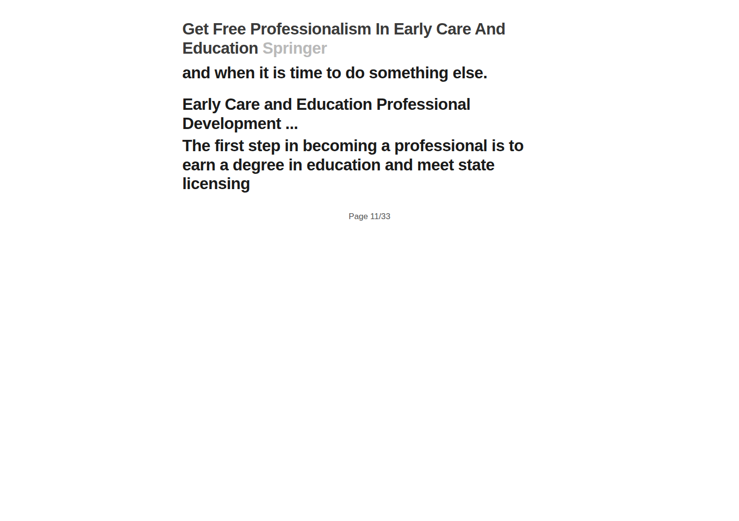Get Free Professionalism In Early Care And Education Springer
and when it is time to do something else.
Early Care and Education Professional Development ...
The first step in becoming a professional is to earn a degree in education and meet state licensing
Page 11/33